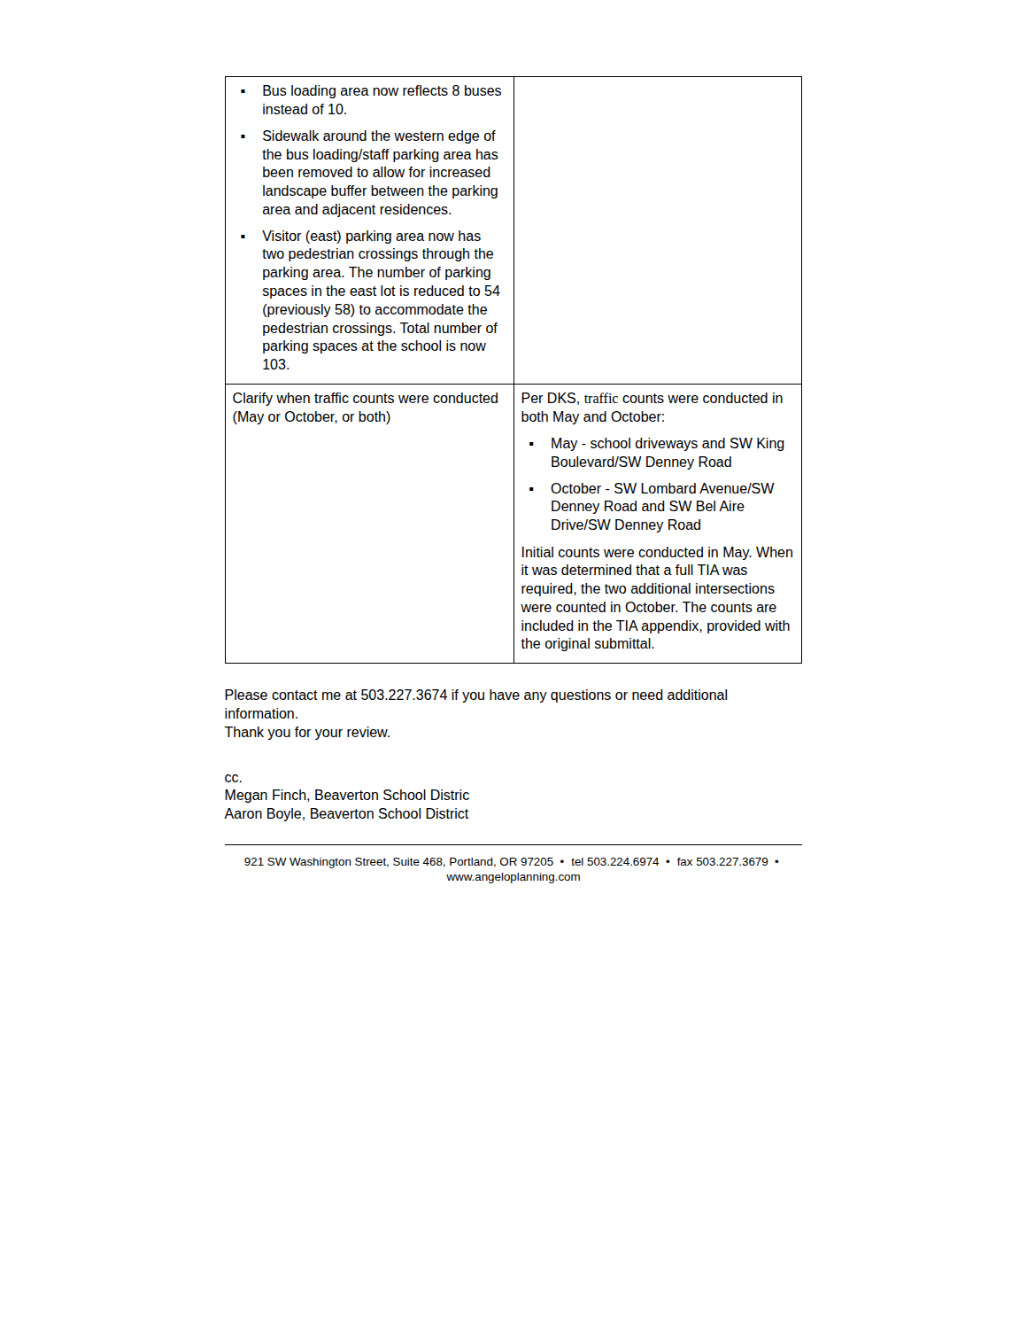| Bus loading area now reflects 8 buses instead of 10. Sidewalk around the western edge of the bus loading/staff parking area has been removed to allow for increased landscape buffer between the parking area and adjacent residences. Visitor (east) parking area now has two pedestrian crossings through the parking area. The number of parking spaces in the east lot is reduced to 54 (previously 58) to accommodate the pedestrian crossings. Total number of parking spaces at the school is now 103. | |
| Clarify when traffic counts were conducted (May or October, or both) | Per DKS, traffic counts were conducted in both May and October: May - school driveways and SW King Boulevard/SW Denney Road October - SW Lombard Avenue/SW Denney Road and SW Bel Aire Drive/SW Denney Road Initial counts were conducted in May. When it was determined that a full TIA was required, the two additional intersections were counted in October. The counts are included in the TIA appendix, provided with the original submittal. |
Please contact me at 503.227.3674 if you have any questions or need additional information.
Thank you for your review.
cc.
Megan Finch, Beaverton School Distric
Aaron Boyle, Beaverton School District
921 SW Washington Street, Suite 468, Portland, OR 97205 • tel 503.224.6974 • fax 503.227.3679 • www.angeloplanning.com